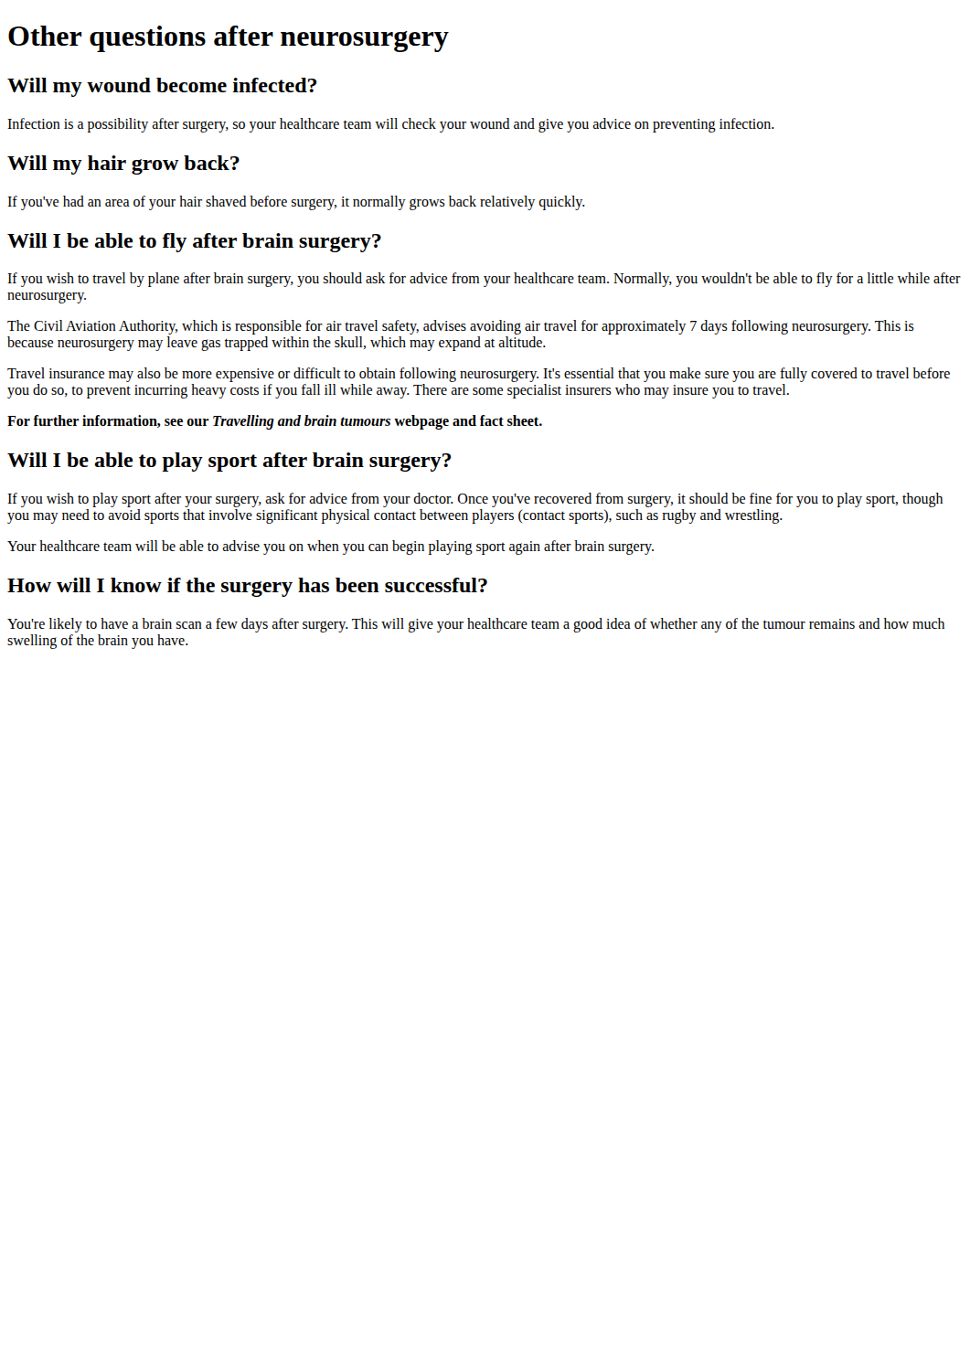Other questions after neurosurgery
Will my wound become infected?
Infection is a possibility after surgery, so your healthcare team will check your wound and give you advice on preventing infection.
Will my hair grow back?
If you've had an area of your hair shaved before surgery, it normally grows back relatively quickly.
Will I be able to fly after brain surgery?
If you wish to travel by plane after brain surgery, you should ask for advice from your healthcare team. Normally, you wouldn't be able to fly for a little while after neurosurgery.
The Civil Aviation Authority, which is responsible for air travel safety, advises avoiding air travel for approximately 7 days following neurosurgery. This is because neurosurgery may leave gas trapped within the skull, which may expand at altitude.
Travel insurance may also be more expensive or difficult to obtain following neurosurgery. It's essential that you make sure you are fully covered to travel before you do so, to prevent incurring heavy costs if you fall ill while away. There are some specialist insurers who may insure you to travel.
For further information, see our Travelling and brain tumours webpage and fact sheet.
Will I be able to play sport after brain surgery?
If you wish to play sport after your surgery, ask for advice from your doctor. Once you've recovered from surgery, it should be fine for you to play sport, though you may need to avoid sports that involve significant physical contact between players (contact sports), such as rugby and wrestling.
Your healthcare team will be able to advise you on when you can begin playing sport again after brain surgery.
How will I know if the surgery has been successful?
You're likely to have a brain scan a few days after surgery. This will give your healthcare team a good idea of whether any of the tumour remains and how much swelling of the brain you have.